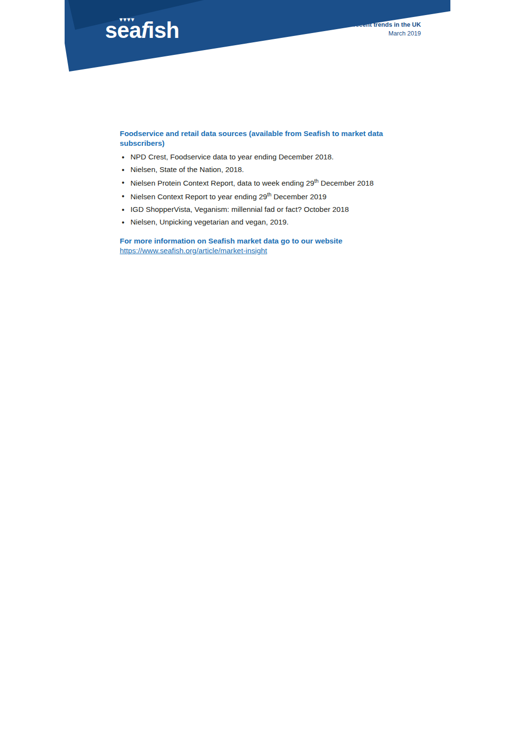▾▾▾▾ seafish
Protein consumption and recent trends in the UK
March 2019
Foodservice and retail data sources (available from Seafish to market data subscribers)
NPD Crest, Foodservice data to year ending December 2018.
Nielsen, State of the Nation, 2018.
Nielsen Protein Context Report, data to week ending 29th December 2018
Nielsen Context Report to year ending 29th December 2019
IGD ShopperVista, Veganism: millennial fad or fact? October 2018
Nielsen, Unpicking vegetarian and vegan, 2019.
For more information on Seafish market data go to our website
https://www.seafish.org/article/market-insight